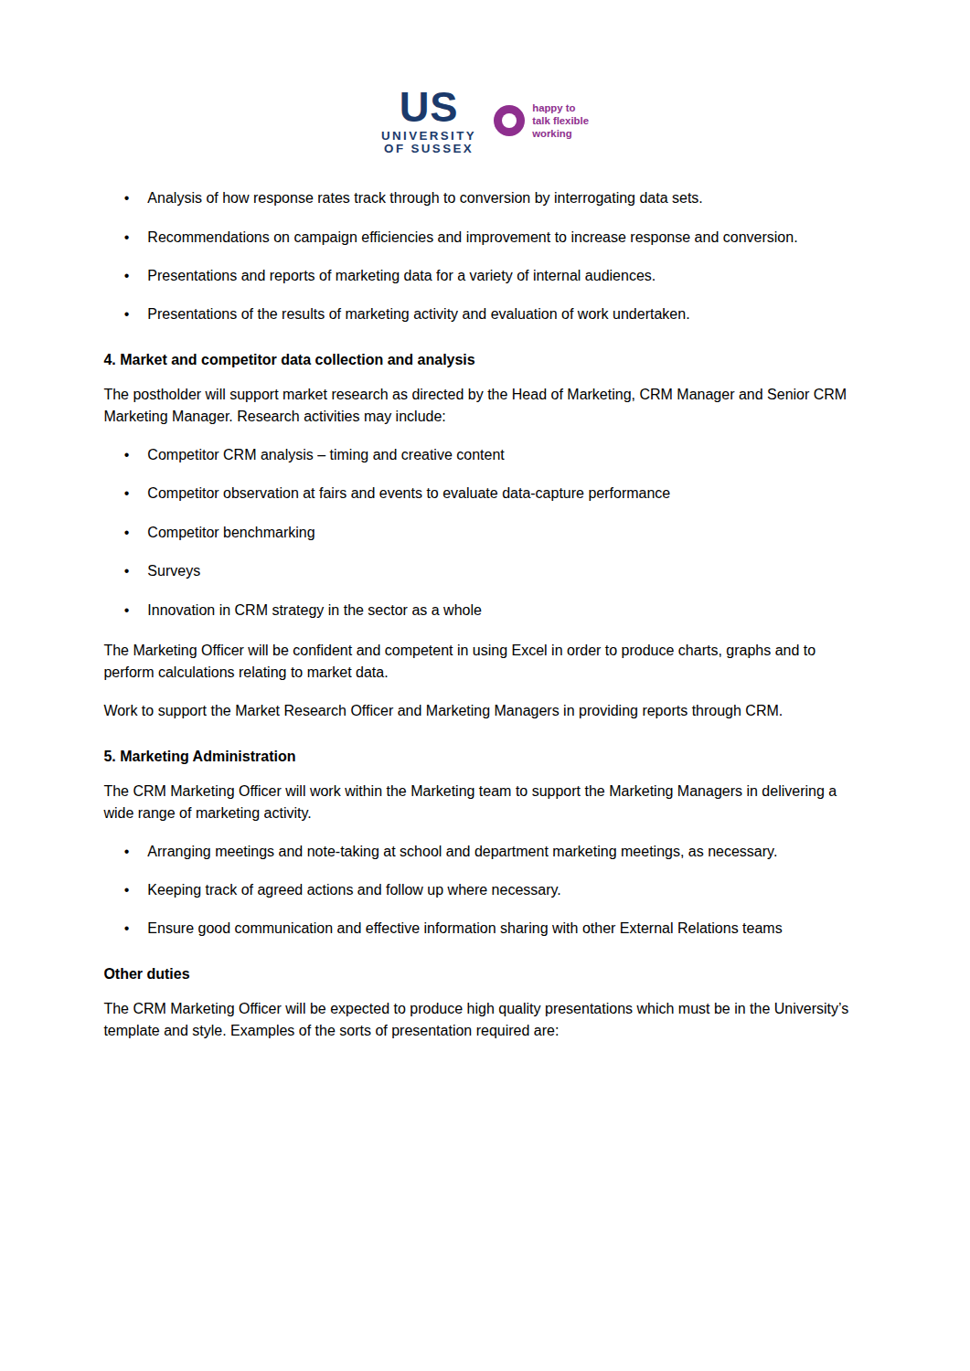US
UNIVERSITY
OF SUSSEX
happy to
talk flexible
working
Analysis of how response rates track through to conversion by interrogating data sets.
Recommendations on campaign efficiencies and improvement to increase response and conversion.
Presentations and reports of marketing data for a variety of internal audiences.
Presentations of the results of marketing activity and evaluation of work undertaken.
4. Market and competitor data collection and analysis
The postholder will support market research as directed by the Head of Marketing, CRM Manager and Senior CRM Marketing Manager. Research activities may include:
Competitor CRM analysis – timing and creative content
Competitor observation at fairs and events to evaluate data-capture performance
Competitor benchmarking
Surveys
Innovation in CRM strategy in the sector as a whole
The Marketing Officer will be confident and competent in using Excel in order to produce charts, graphs and to perform calculations relating to market data.
Work to support the Market Research Officer and Marketing Managers in providing reports through CRM.
5. Marketing Administration
The CRM Marketing Officer will work within the Marketing team to support the Marketing Managers in delivering a wide range of marketing activity.
Arranging meetings and note-taking at school and department marketing meetings, as necessary.
Keeping track of agreed actions and follow up where necessary.
Ensure good communication and effective information sharing with other External Relations teams
Other duties
The CRM Marketing Officer will be expected to produce high quality presentations which must be in the University’s template and style. Examples of the sorts of presentation required are: